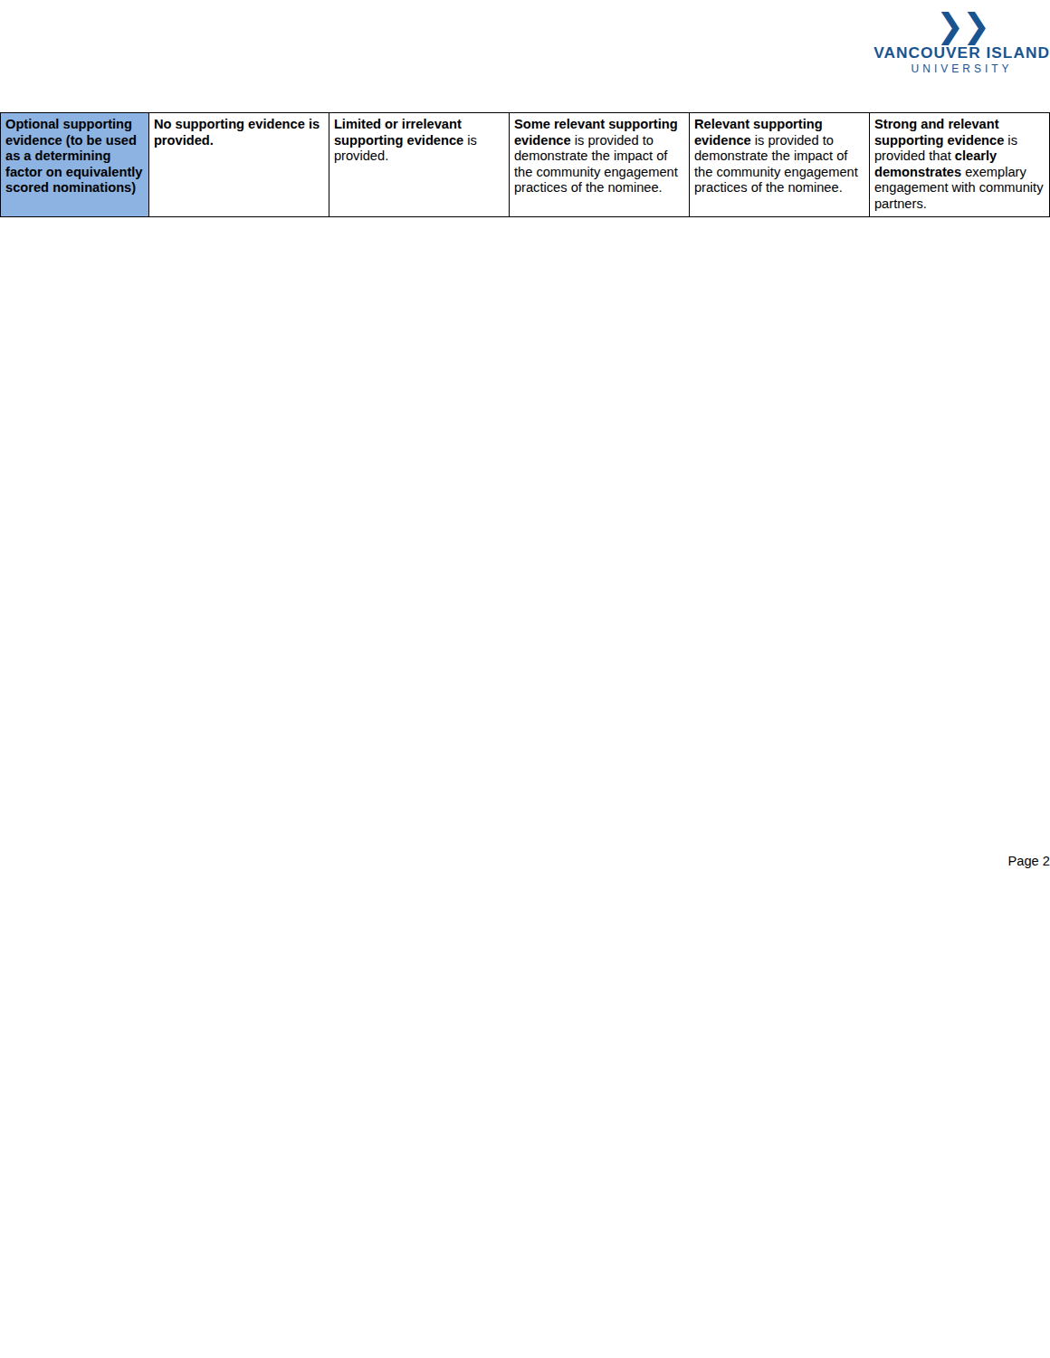❯❯
VANCOUVER ISLAND
UNIVERSITY
| Optional supporting evidence (to be used as a determining factor on equivalently scored nominations) | No supporting evidence is provided. | Limited or irrelevant supporting evidence is provided. | Some relevant supporting evidence is provided to demonstrate the impact of the community engagement practices of the nominee. | Relevant supporting evidence is provided to demonstrate the impact of the community engagement practices of the nominee. | Strong and relevant supporting evidence is provided that clearly demonstrates exemplary engagement with community partners. |
Page 2